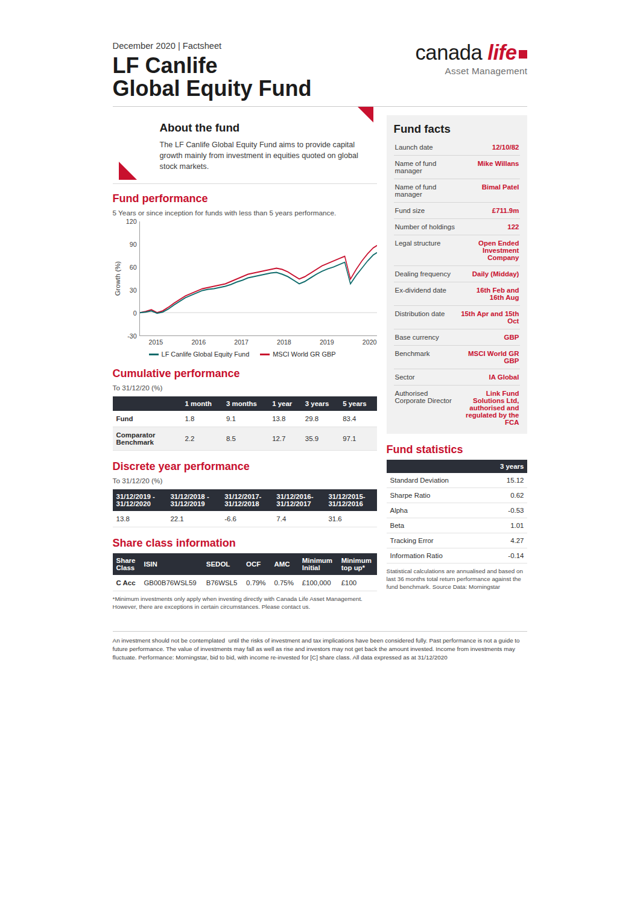December 2020 | Factsheet
LF Canlife
Global Equity Fund
canada life
Asset Management
About the fund
The LF Canlife Global Equity Fund aims to provide capital growth mainly from investment in equities quoted on global stock markets.
Fund performance
5 Years or since inception for funds with less than 5 years performance.
Growth (%)
120 90 60 30 0 -30
201520162017201820192020
LF Canlife Global Equity Fund MSCI World GR GBP
Cumulative performance
To 31/12/20 (%)
| | 1 month | 3 months | 1 year | 3 years | 5 years |
| --- | --- | --- | --- | --- | --- |
| Fund | 1.8 | 9.1 | 13.8 | 29.8 | 83.4 |
| Comparator Benchmark | 2.2 | 8.5 | 12.7 | 35.9 | 97.1 |
Discrete year performance
To 31/12/20 (%)
| 31/12/2019 - 31/12/2020 | 31/12/2018 - 31/12/2019 | 31/12/2017- 31/12/2018 | 31/12/2016- 31/12/2017 | 31/12/2015- 31/12/2016 |
| --- | --- | --- | --- | --- |
| 13.8 | 22.1 | -6.6 | 7.4 | 31.6 |
Share class information
| Share Class | ISIN | SEDOL | OCF | AMC | Minimum Initial | Minimum top up* |
| --- | --- | --- | --- | --- | --- | --- |
| C Acc | GB00B76WSL59 | B76WSL5 | 0.79% | 0.75% | £100,000 | £100 |
*Minimum investments only apply when investing directly with Canada Life Asset Management. However, there are exceptions in certain circumstances. Please contact us.
Fund facts
| Launch date | 12/10/82 |
| Name of fund manager | Mike Willans |
| Name of fund manager | Bimal Patel |
| Fund size | £711.9m |
| Number of holdings | 122 |
| Legal structure | Open Ended Investment Company |
| Dealing frequency | Daily (Midday) |
| Ex-dividend date | 16th Feb and 16th Aug |
| Distribution date | 15th Apr and 15th Oct |
| Base currency | GBP |
| Benchmark | MSCI World GR GBP |
| Sector | IA Global |
| Authorised Corporate Director | Link Fund Solutions Ltd, authorised and regulated by the FCA |
Fund statistics
| | 3 years |
| --- | --- |
| Standard Deviation | 15.12 |
| Sharpe Ratio | 0.62 |
| Alpha | -0.53 |
| Beta | 1.01 |
| Tracking Error | 4.27 |
| Information Ratio | -0.14 |
Statistical calculations are annualised and based on last 36 months total return performance against the fund benchmark. Source Data: Morningstar
An investment should not be contemplated until the risks of investment and tax implications have been considered fully. Past performance is not a guide to future performance. The value of investments may fall as well as rise and investors may not get back the amount invested. Income from investments may fluctuate. Performance: Morningstar, bid to bid, with income re-invested for [C] share class. All data expressed as at 31/12/2020